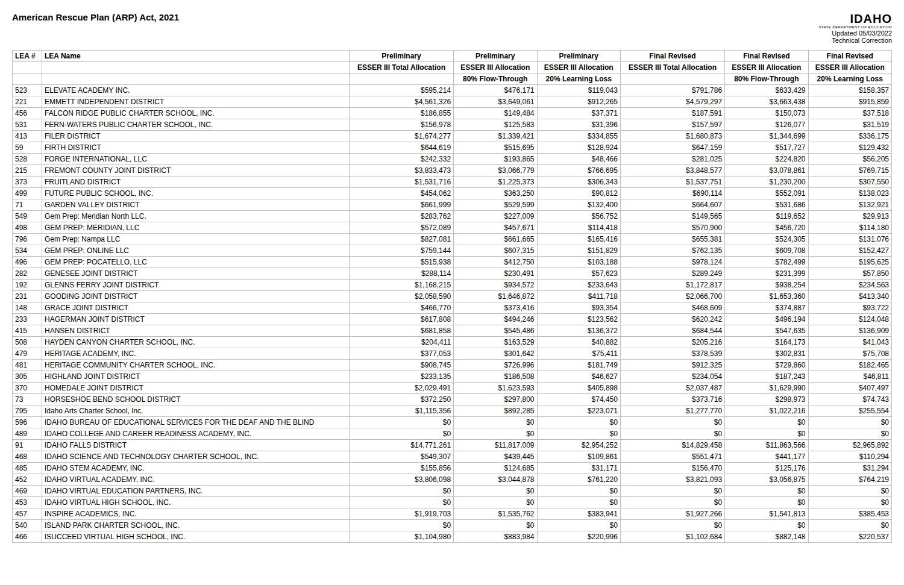American Rescue Plan (ARP) Act, 2021
IDAHO
STATE DEPARTMENT OF EDUCATION
Updated 05/03/2022
Technical Correction
| LEA # | LEA Name | Preliminary | Preliminary | Preliminary | Final Revised | Final Revised | Final Revised |
| --- | --- | --- | --- | --- | --- | --- | --- |
| | | ESSER III Total Allocation | ESSER III Allocation | ESSER III Allocation | ESSER III Total Allocation | ESSER III Allocation | ESSER III Allocation |
| | | | 80% Flow-Through | 20% Learning Loss | | 80% Flow-Through | 20% Learning Loss |
| 523 | ELEVATE ACADEMY INC. | $595,214 | $476,171 | $119,043 | $791,786 | $633,429 | $158,357 |
| 221 | EMMETT INDEPENDENT DISTRICT | $4,561,326 | $3,649,061 | $912,265 | $4,579,297 | $3,663,438 | $915,859 |
| 456 | FALCON RIDGE PUBLIC CHARTER SCHOOL, INC. | $186,855 | $149,484 | $37,371 | $187,591 | $150,073 | $37,518 |
| 531 | FERN-WATERS PUBLIC CHARTER SCHOOL, INC. | $156,978 | $125,583 | $31,396 | $157,597 | $126,077 | $31,519 |
| 413 | FILER DISTRICT | $1,674,277 | $1,339,421 | $334,855 | $1,680,873 | $1,344,699 | $336,175 |
| 59 | FIRTH DISTRICT | $644,619 | $515,695 | $128,924 | $647,159 | $517,727 | $129,432 |
| 528 | FORGE INTERNATIONAL, LLC | $242,332 | $193,865 | $48,466 | $281,025 | $224,820 | $56,205 |
| 215 | FREMONT COUNTY JOINT DISTRICT | $3,833,473 | $3,066,779 | $766,695 | $3,848,577 | $3,078,861 | $769,715 |
| 373 | FRUITLAND DISTRICT | $1,531,716 | $1,225,373 | $306,343 | $1,537,751 | $1,230,200 | $307,550 |
| 499 | FUTURE PUBLIC SCHOOL, INC. | $454,062 | $363,250 | $90,812 | $690,114 | $552,091 | $138,023 |
| 71 | GARDEN VALLEY DISTRICT | $661,999 | $529,599 | $132,400 | $664,607 | $531,686 | $132,921 |
| 549 | Gem Prep: Meridian North LLC. | $283,762 | $227,009 | $56,752 | $149,565 | $119,652 | $29,913 |
| 498 | GEM PREP: MERIDIAN, LLC | $572,089 | $457,671 | $114,418 | $570,900 | $456,720 | $114,180 |
| 796 | Gem Prep: Nampa LLC | $827,081 | $661,665 | $165,416 | $655,381 | $524,305 | $131,076 |
| 534 | GEM PREP: ONLINE LLC | $759,144 | $607,315 | $151,829 | $762,135 | $609,708 | $152,427 |
| 496 | GEM PREP: POCATELLO, LLC | $515,938 | $412,750 | $103,188 | $978,124 | $782,499 | $195,625 |
| 282 | GENESEE JOINT DISTRICT | $288,114 | $230,491 | $57,623 | $289,249 | $231,399 | $57,850 |
| 192 | GLENNS FERRY JOINT DISTRICT | $1,168,215 | $934,572 | $233,643 | $1,172,817 | $938,254 | $234,563 |
| 231 | GOODING JOINT DISTRICT | $2,058,590 | $1,646,872 | $411,718 | $2,066,700 | $1,653,360 | $413,340 |
| 148 | GRACE JOINT DISTRICT | $466,770 | $373,416 | $93,354 | $468,609 | $374,887 | $93,722 |
| 233 | HAGERMAN JOINT DISTRICT | $617,808 | $494,246 | $123,562 | $620,242 | $496,194 | $124,048 |
| 415 | HANSEN DISTRICT | $681,858 | $545,486 | $136,372 | $684,544 | $547,635 | $136,909 |
| 508 | HAYDEN CANYON CHARTER SCHOOL, INC. | $204,411 | $163,529 | $40,882 | $205,216 | $164,173 | $41,043 |
| 479 | HERITAGE ACADEMY, INC. | $377,053 | $301,642 | $75,411 | $378,539 | $302,831 | $75,708 |
| 481 | HERITAGE COMMUNITY CHARTER SCHOOL, INC. | $908,745 | $726,996 | $181,749 | $912,325 | $729,860 | $182,465 |
| 305 | HIGHLAND JOINT DISTRICT | $233,135 | $186,508 | $46,627 | $234,054 | $187,243 | $46,811 |
| 370 | HOMEDALE JOINT DISTRICT | $2,029,491 | $1,623,593 | $405,898 | $2,037,487 | $1,629,990 | $407,497 |
| 73 | HORSESHOE BEND SCHOOL DISTRICT | $372,250 | $297,800 | $74,450 | $373,716 | $298,973 | $74,743 |
| 795 | Idaho Arts Charter School, Inc. | $1,115,356 | $892,285 | $223,071 | $1,277,770 | $1,022,216 | $255,554 |
| 596 | IDAHO BUREAU OF EDUCATIONAL SERVICES FOR THE DEAF AND THE BLIND | $0 | $0 | $0 | $0 | $0 | $0 |
| 489 | IDAHO COLLEGE AND CAREER READINESS ACADEMY, INC. | $0 | $0 | $0 | $0 | $0 | $0 |
| 91 | IDAHO FALLS DISTRICT | $14,771,261 | $11,817,009 | $2,954,252 | $14,829,458 | $11,863,566 | $2,965,892 |
| 468 | IDAHO SCIENCE AND TECHNOLOGY CHARTER SCHOOL, INC. | $549,307 | $439,445 | $109,861 | $551,471 | $441,177 | $110,294 |
| 485 | IDAHO STEM ACADEMY, INC. | $155,856 | $124,685 | $31,171 | $156,470 | $125,176 | $31,294 |
| 452 | IDAHO VIRTUAL ACADEMY, INC. | $3,806,098 | $3,044,878 | $761,220 | $3,821,093 | $3,056,875 | $764,219 |
| 469 | IDAHO VIRTUAL EDUCATION PARTNERS, INC. | $0 | $0 | $0 | $0 | $0 | $0 |
| 453 | IDAHO VIRTUAL HIGH SCHOOL, INC. | $0 | $0 | $0 | $0 | $0 | $0 |
| 457 | INSPIRE ACADEMICS, INC. | $1,919,703 | $1,535,762 | $383,941 | $1,927,266 | $1,541,813 | $385,453 |
| 540 | ISLAND PARK CHARTER SCHOOL, INC. | $0 | $0 | $0 | $0 | $0 | $0 |
| 466 | ISUCCEED VIRTUAL HIGH SCHOOL, INC. | $1,104,980 | $883,984 | $220,996 | $1,102,684 | $882,148 | $220,537 |